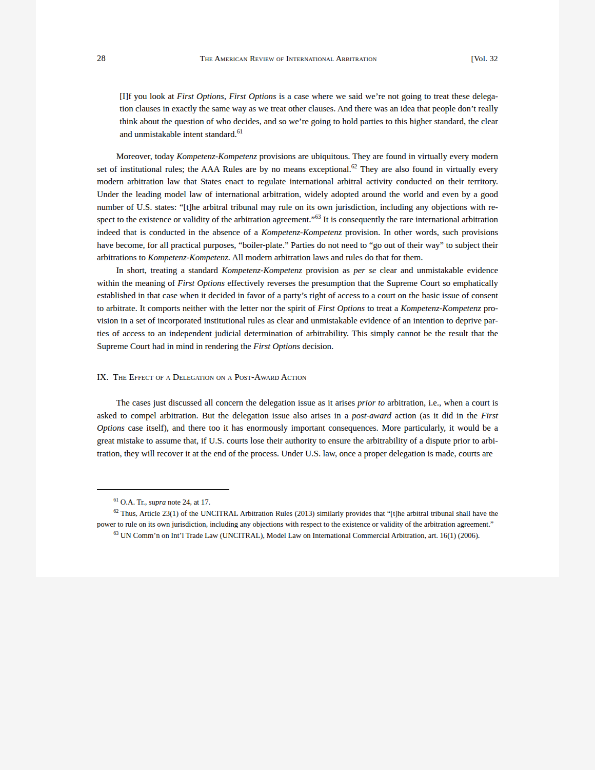28 The American Review of International Arbitration [Vol. 32
[I]f you look at First Options, First Options is a case where we said we’re not going to treat these delegation clauses in exactly the same way as we treat other clauses. And there was an idea that people don’t really think about the question of who decides, and so we’re going to hold parties to this higher standard, the clear and unmistakable intent standard.61
Moreover, today Kompetenz-Kompetenz provisions are ubiquitous. They are found in virtually every modern set of institutional rules; the AAA Rules are by no means exceptional.62 They are also found in virtually every modern arbitration law that States enact to regulate international arbitral activity conducted on their territory. Under the leading model law of international arbitration, widely adopted around the world and even by a good number of U.S. states: “[t]he arbitral tribunal may rule on its own jurisdiction, including any objections with respect to the existence or validity of the arbitration agreement.”63 It is consequently the rare international arbitration indeed that is conducted in the absence of a Kompetenz-Kompetenz provision. In other words, such provisions have become, for all practical purposes, “boiler-plate.” Parties do not need to “go out of their way” to subject their arbitrations to Kompetenz-Kompetenz. All modern arbitration laws and rules do that for them.
In short, treating a standard Kompetenz-Kompetenz provision as per se clear and unmistakable evidence within the meaning of First Options effectively reverses the presumption that the Supreme Court so emphatically established in that case when it decided in favor of a party’s right of access to a court on the basic issue of consent to arbitrate. It comports neither with the letter nor the spirit of First Options to treat a Kompetenz-Kompetenz provision in a set of incorporated institutional rules as clear and unmistakable evidence of an intention to deprive parties of access to an independent judicial determination of arbitrability. This simply cannot be the result that the Supreme Court had in mind in rendering the First Options decision.
IX. The Effect of a Delegation on a Post-Award Action
The cases just discussed all concern the delegation issue as it arises prior to arbitration, i.e., when a court is asked to compel arbitration. But the delegation issue also arises in a post-award action (as it did in the First Options case itself), and there too it has enormously important consequences. More particularly, it would be a great mistake to assume that, if U.S. courts lose their authority to ensure the arbitrability of a dispute prior to arbitration, they will recover it at the end of the process. Under U.S. law, once a proper delegation is made, courts are
61 O.A. Tr., supra note 24, at 17.
62 Thus, Article 23(1) of the UNCITRAL Arbitration Rules (2013) similarly provides that “[t]he arbitral tribunal shall have the power to rule on its own jurisdiction, including any objections with respect to the existence or validity of the arbitration agreement.”
63 UN Comm’n on Int’l Trade Law (UNCITRAL), Model Law on International Commercial Arbitration, art. 16(1) (2006).